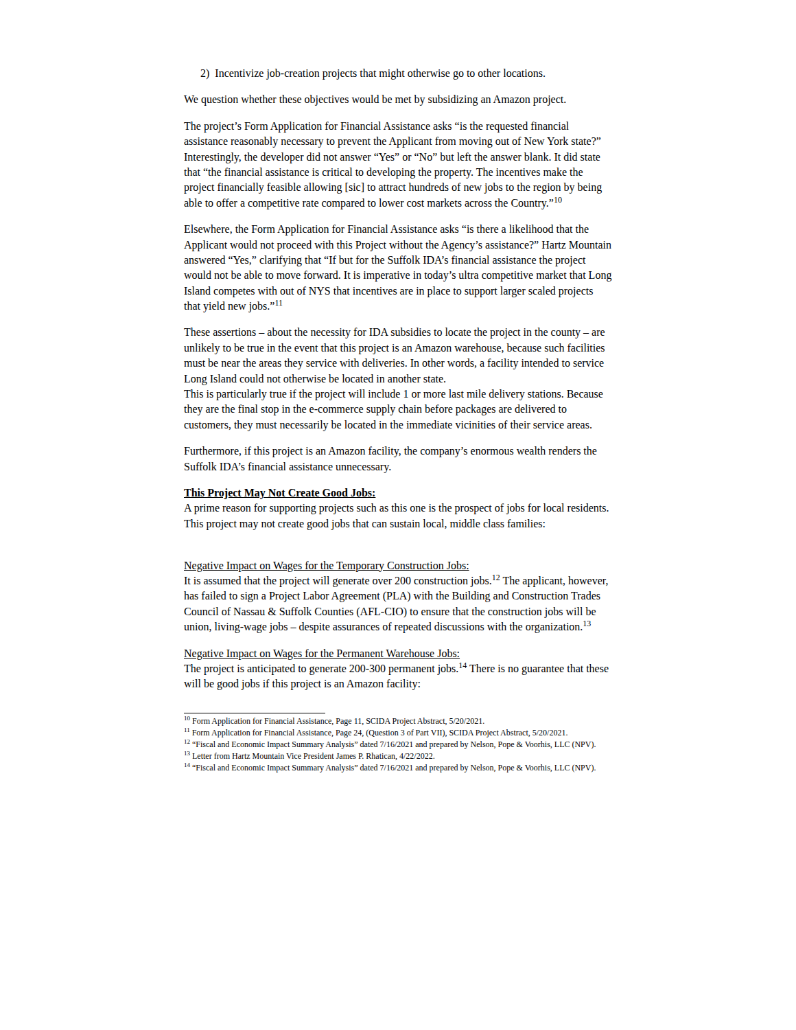2) Incentivize job-creation projects that might otherwise go to other locations.
We question whether these objectives would be met by subsidizing an Amazon project.
The project’s Form Application for Financial Assistance asks “is the requested financial assistance reasonably necessary to prevent the Applicant from moving out of New York state?” Interestingly, the developer did not answer “Yes” or “No” but left the answer blank. It did state that “the financial assistance is critical to developing the property. The incentives make the project financially feasible allowing [sic] to attract hundreds of new jobs to the region by being able to offer a competitive rate compared to lower cost markets across the Country.”10
Elsewhere, the Form Application for Financial Assistance asks “is there a likelihood that the Applicant would not proceed with this Project without the Agency’s assistance?” Hartz Mountain answered “Yes,” clarifying that “If but for the Suffolk IDA’s financial assistance the project would not be able to move forward. It is imperative in today’s ultra competitive market that Long Island competes with out of NYS that incentives are in place to support larger scaled projects that yield new jobs.”11
These assertions – about the necessity for IDA subsidies to locate the project in the county – are unlikely to be true in the event that this project is an Amazon warehouse, because such facilities must be near the areas they service with deliveries. In other words, a facility intended to service Long Island could not otherwise be located in another state.
This is particularly true if the project will include 1 or more last mile delivery stations. Because they are the final stop in the e-commerce supply chain before packages are delivered to customers, they must necessarily be located in the immediate vicinities of their service areas.
Furthermore, if this project is an Amazon facility, the company’s enormous wealth renders the Suffolk IDA’s financial assistance unnecessary.
This Project May Not Create Good Jobs:
A prime reason for supporting projects such as this one is the prospect of jobs for local residents. This project may not create good jobs that can sustain local, middle class families:
Negative Impact on Wages for the Temporary Construction Jobs:
It is assumed that the project will generate over 200 construction jobs.12 The applicant, however, has failed to sign a Project Labor Agreement (PLA) with the Building and Construction Trades Council of Nassau & Suffolk Counties (AFL-CIO) to ensure that the construction jobs will be union, living-wage jobs – despite assurances of repeated discussions with the organization.13
Negative Impact on Wages for the Permanent Warehouse Jobs:
The project is anticipated to generate 200-300 permanent jobs.14 There is no guarantee that these will be good jobs if this project is an Amazon facility:
10 Form Application for Financial Assistance, Page 11, SCIDA Project Abstract, 5/20/2021.
11 Form Application for Financial Assistance, Page 24, (Question 3 of Part VII), SCIDA Project Abstract, 5/20/2021.
12 “Fiscal and Economic Impact Summary Analysis” dated 7/16/2021 and prepared by Nelson, Pope & Voorhis, LLC (NPV).
13 Letter from Hartz Mountain Vice President James P. Rhatican, 4/22/2022.
14 “Fiscal and Economic Impact Summary Analysis” dated 7/16/2021 and prepared by Nelson, Pope & Voorhis, LLC (NPV).